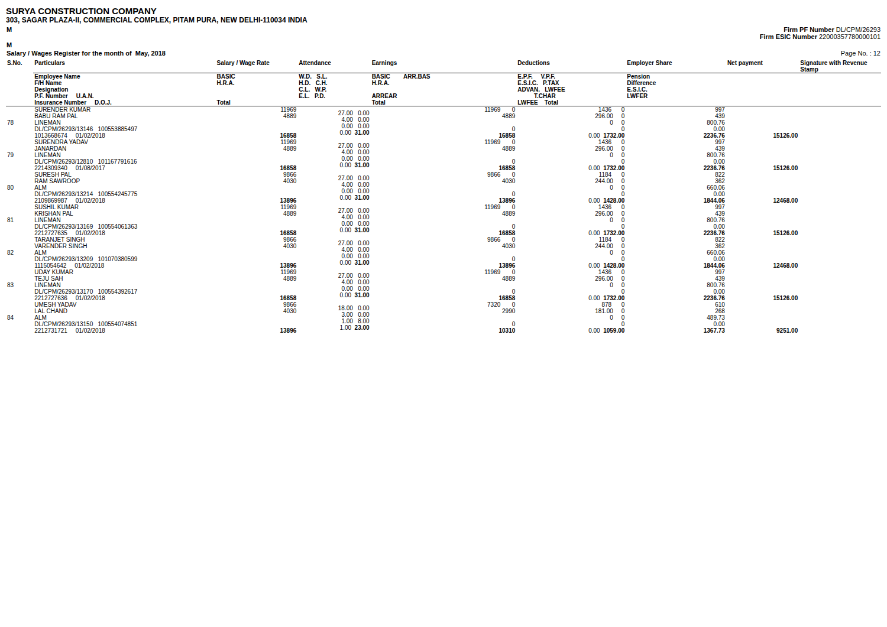SURYA CONSTRUCTION COMPANY
303, SAGAR PLAZA-II, COMMERCIAL COMPLEX, PITAM PURA, NEW DELHI-110034 INDIA
| M | Firm PF Number DL/CPM/26293 Firm ESIC Number 22000357780000101 |
| M | |
| Salary / Wages Register for the month of May, 2018 | Page No. : 12 |
| S.No. | Particulars | Salary / Wage Rate | Attendance | Earnings | Deductions | Employer Share | Net payment | Signature with Revenue Stamp |
| --- | --- | --- | --- | --- | --- | --- | --- | --- |
| Employee Name F/H Name Designation P.F. Number U.A.N. Insurance Number D.O.J. | BASIC H.R.A. Total | W.D. S.L. H.D. C.H. C.L. W.P. E.L. P.D. | BASIC ARR.BAS H.R.A. ARREAR Total | E.P.F. V.P.F. E.S.I.C. P.TAX ADVAN. LWFEE T.CHAR LWFEE Total | Pension Difference E.S.I.C. LWFER | | |
| 78 | SURENDER KUMAR BABU RAM PAL LINEMAN DL/CPM/26293/13146 100553885497 1013668674 01/02/2018 | 11969 4889 16858 | 27.00 0.00 4.00 0.00 0.00 0.00 0.00 31.00 | 11969 0 4889 0 16858 | 1436 0 296.00 0 0 0 0 0.00 1732.00 | 997 439 800.76 0.00 2236.76 | 15126.00 | |
| 79 | SURENDRA YADAV JANARDAN LINEMAN DL/CPM/26293/12810 101167791616 2214309340 01/08/2017 | 11969 4889 16858 | 27.00 0.00 4.00 0.00 0.00 0.00 0.00 31.00 | 11969 0 4889 0 16858 | 1436 0 296.00 0 0 0 0 0.00 1732.00 | 997 439 800.76 0.00 2236.76 | 15126.00 | |
| 80 | SURESH PAL RAM SAWROOP ALM DL/CPM/26293/13214 100554245775 2109869987 01/02/2018 | 9866 4030 13896 | 27.00 0.00 4.00 0.00 0.00 0.00 0.00 31.00 | 9866 0 4030 0 13896 | 1184 0 244.00 0 0 0 0 0.00 1428.00 | 822 362 660.06 0.00 1844.06 | 12468.00 | |
| 81 | SUSHIL KUMAR KRISHAN PAL LINEMAN DL/CPM/26293/13169 100554061363 2212727635 01/02/2018 | 11969 4889 16858 | 27.00 0.00 4.00 0.00 0.00 0.00 0.00 31.00 | 11969 0 4889 0 16858 | 1436 0 296.00 0 0 0 0 0.00 1732.00 | 997 439 800.76 0.00 2236.76 | 15126.00 | |
| 82 | TARANJET SINGH VARENDER SINGH ALM DL/CPM/26293/13209 101070380599 1115054642 01/02/2018 | 9866 4030 13896 | 27.00 0.00 4.00 0.00 0.00 0.00 0.00 31.00 | 9866 0 4030 0 13896 | 1184 0 244.00 0 0 0 0 0.00 1428.00 | 822 362 660.06 0.00 1844.06 | 12468.00 | |
| 83 | UDAY KUMAR TEJU SAH LINEMAN DL/CPM/26293/13170 100554392617 2212727636 01/02/2018 | 11969 4889 16858 | 27.00 0.00 4.00 0.00 0.00 0.00 0.00 31.00 | 11969 0 4889 0 16858 | 1436 0 296.00 0 0 0 0 0.00 1732.00 | 997 439 800.76 0.00 2236.76 | 15126.00 | |
| 84 | UMESH YADAV LAL CHAND ALM DL/CPM/26293/13150 100554074851 2212731721 01/02/2018 | 9866 4030 13896 | 18.00 0.00 3.00 0.00 1.00 8.00 1.00 23.00 | 7320 0 2990 0 10310 | 878 0 181.00 0 0 0 0 0.00 1059.00 | 610 268 489.73 0.00 1367.73 | 9251.00 | |